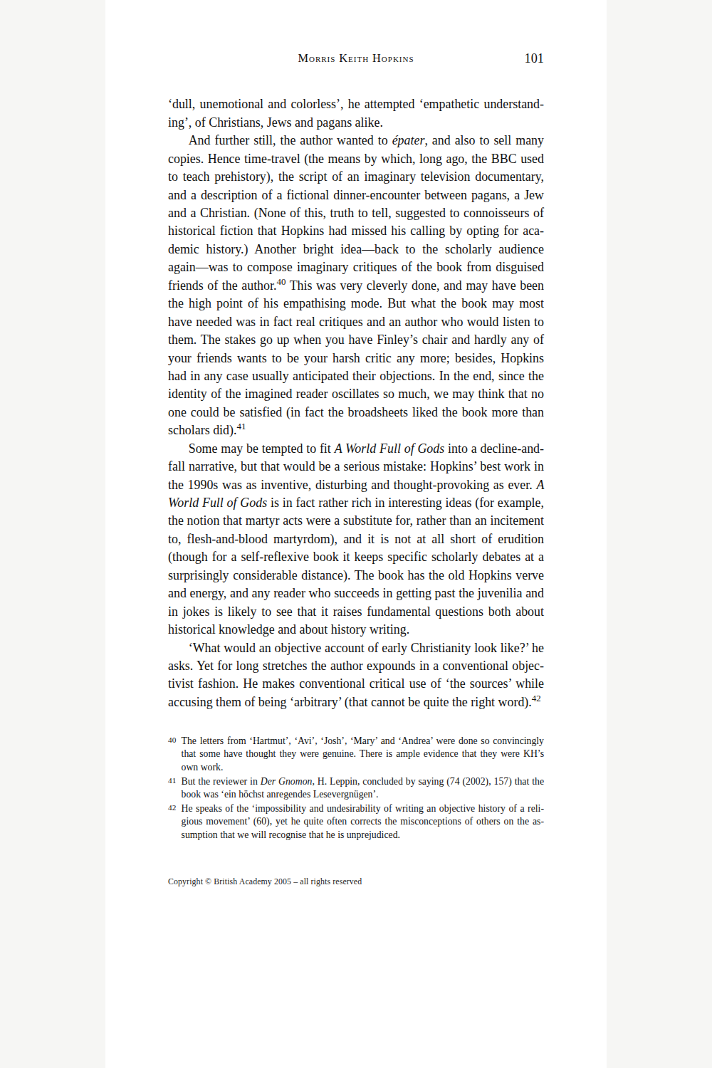Morris Keith Hopkins 101
‘dull, unemotional and colorless’, he attempted ‘empathetic understanding’, of Christians, Jews and pagans alike.
And further still, the author wanted to épater, and also to sell many copies. Hence time-travel (the means by which, long ago, the BBC used to teach prehistory), the script of an imaginary television documentary, and a description of a fictional dinner-encounter between pagans, a Jew and a Christian. (None of this, truth to tell, suggested to connoisseurs of historical fiction that Hopkins had missed his calling by opting for academic history.) Another bright idea—back to the scholarly audience again—was to compose imaginary critiques of the book from disguised friends of the author.40 This was very cleverly done, and may have been the high point of his empathising mode. But what the book may most have needed was in fact real critiques and an author who would listen to them. The stakes go up when you have Finley’s chair and hardly any of your friends wants to be your harsh critic any more; besides, Hopkins had in any case usually anticipated their objections. In the end, since the identity of the imagined reader oscillates so much, we may think that no one could be satisfied (in fact the broadsheets liked the book more than scholars did).41
Some may be tempted to fit A World Full of Gods into a decline-and-fall narrative, but that would be a serious mistake: Hopkins’ best work in the 1990s was as inventive, disturbing and thought-provoking as ever. A World Full of Gods is in fact rather rich in interesting ideas (for example, the notion that martyr acts were a substitute for, rather than an incitement to, flesh-and-blood martyrdom), and it is not at all short of erudition (though for a self-reflexive book it keeps specific scholarly debates at a surprisingly considerable distance). The book has the old Hopkins verve and energy, and any reader who succeeds in getting past the juvenilia and in jokes is likely to see that it raises fundamental questions both about historical knowledge and about history writing.
‘What would an objective account of early Christianity look like?’ he asks. Yet for long stretches the author expounds in a conventional objectivist fashion. He makes conventional critical use of ‘the sources’ while accusing them of being ‘arbitrary’ (that cannot be quite the right word).42
40 The letters from ‘Hartmut’, ‘Avi’, ‘Josh’, ‘Mary’ and ‘Andrea’ were done so convincingly that some have thought they were genuine. There is ample evidence that they were KH’s own work.
41 But the reviewer in Der Gnomon, H. Leppin, concluded by saying (74 (2002), 157) that the book was ‘ein höchst anregendes Lesevergnügen’.
42 He speaks of the ‘impossibility and undesirability of writing an objective history of a religious movement’ (60), yet he quite often corrects the misconceptions of others on the assumption that we will recognise that he is unprejudiced.
Copyright © British Academy 2005 – all rights reserved